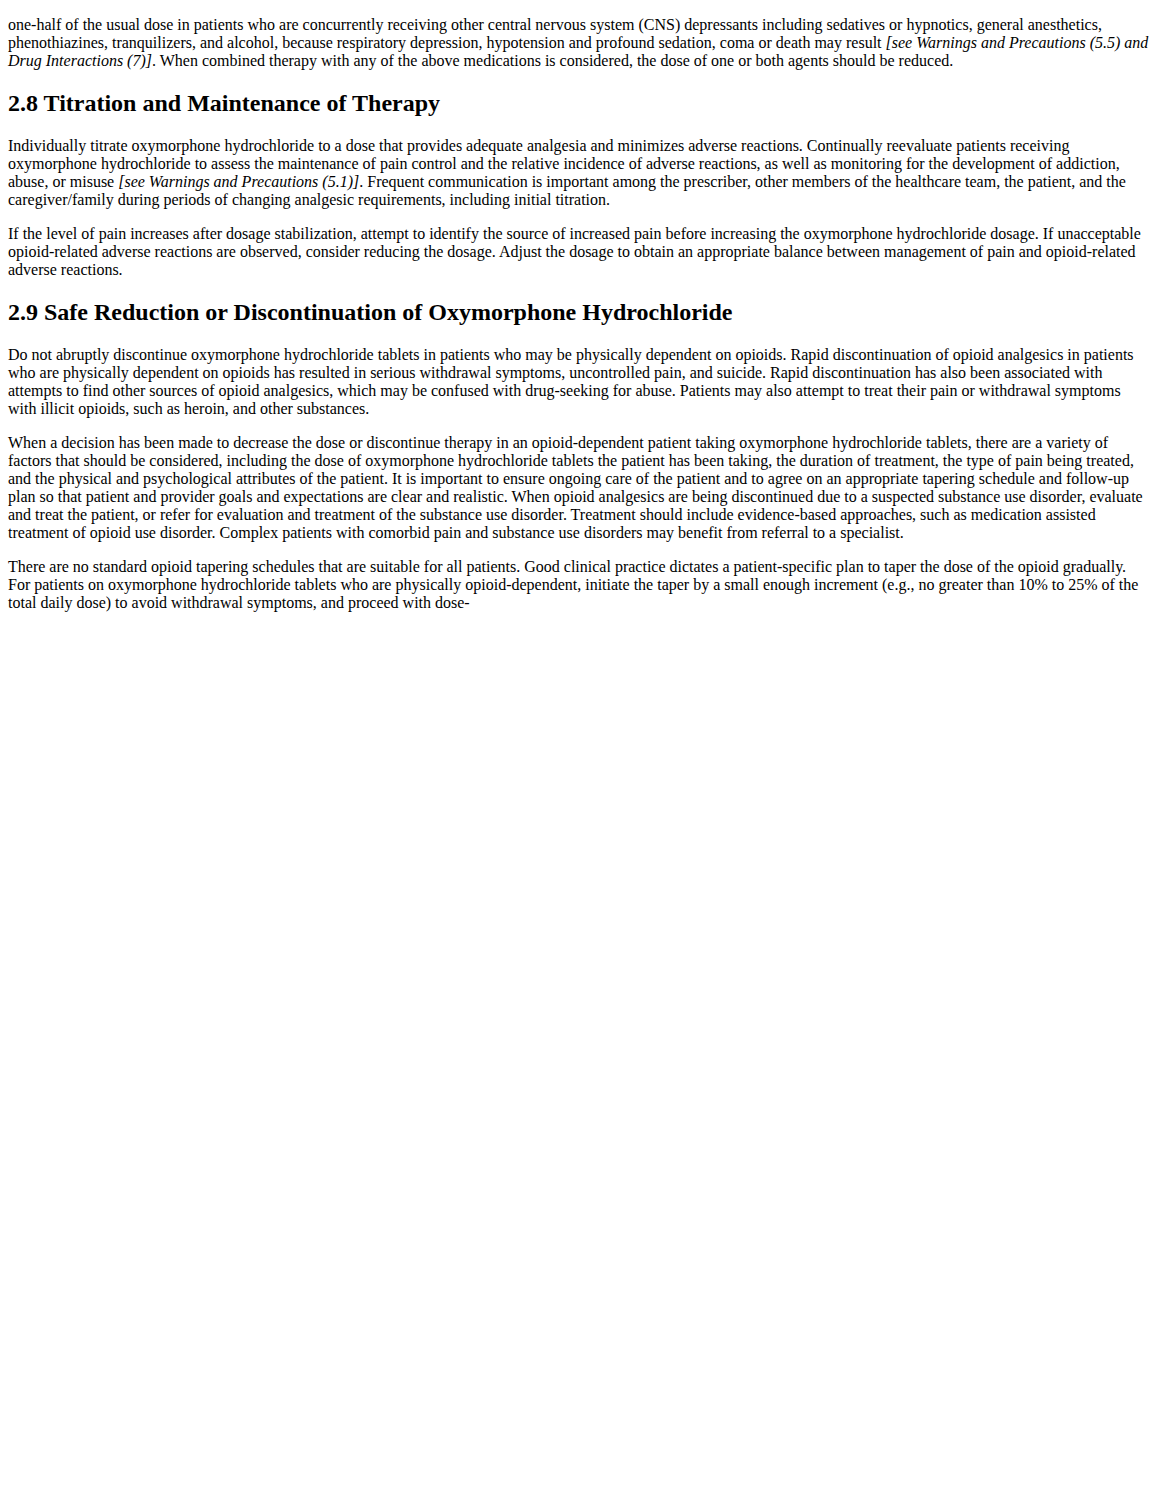one-half of the usual dose in patients who are concurrently receiving other central nervous system (CNS) depressants including sedatives or hypnotics, general anesthetics, phenothiazines, tranquilizers, and alcohol, because respiratory depression, hypotension and profound sedation, coma or death may result [see Warnings and Precautions (5.5) and Drug Interactions (7)]. When combined therapy with any of the above medications is considered, the dose of one or both agents should be reduced.
2.8 Titration and Maintenance of Therapy
Individually titrate oxymorphone hydrochloride to a dose that provides adequate analgesia and minimizes adverse reactions. Continually reevaluate patients receiving oxymorphone hydrochloride to assess the maintenance of pain control and the relative incidence of adverse reactions, as well as monitoring for the development of addiction, abuse, or misuse [see Warnings and Precautions (5.1)]. Frequent communication is important among the prescriber, other members of the healthcare team, the patient, and the caregiver/family during periods of changing analgesic requirements, including initial titration.
If the level of pain increases after dosage stabilization, attempt to identify the source of increased pain before increasing the oxymorphone hydrochloride dosage. If unacceptable opioid-related adverse reactions are observed, consider reducing the dosage. Adjust the dosage to obtain an appropriate balance between management of pain and opioid-related adverse reactions.
2.9 Safe Reduction or Discontinuation of Oxymorphone Hydrochloride
Do not abruptly discontinue oxymorphone hydrochloride tablets in patients who may be physically dependent on opioids. Rapid discontinuation of opioid analgesics in patients who are physically dependent on opioids has resulted in serious withdrawal symptoms, uncontrolled pain, and suicide. Rapid discontinuation has also been associated with attempts to find other sources of opioid analgesics, which may be confused with drug-seeking for abuse. Patients may also attempt to treat their pain or withdrawal symptoms with illicit opioids, such as heroin, and other substances.
When a decision has been made to decrease the dose or discontinue therapy in an opioid-dependent patient taking oxymorphone hydrochloride tablets, there are a variety of factors that should be considered, including the dose of oxymorphone hydrochloride tablets the patient has been taking, the duration of treatment, the type of pain being treated, and the physical and psychological attributes of the patient. It is important to ensure ongoing care of the patient and to agree on an appropriate tapering schedule and follow-up plan so that patient and provider goals and expectations are clear and realistic. When opioid analgesics are being discontinued due to a suspected substance use disorder, evaluate and treat the patient, or refer for evaluation and treatment of the substance use disorder. Treatment should include evidence-based approaches, such as medication assisted treatment of opioid use disorder. Complex patients with comorbid pain and substance use disorders may benefit from referral to a specialist.
There are no standard opioid tapering schedules that are suitable for all patients. Good clinical practice dictates a patient-specific plan to taper the dose of the opioid gradually. For patients on oxymorphone hydrochloride tablets who are physically opioid-dependent, initiate the taper by a small enough increment (e.g., no greater than 10% to 25% of the total daily dose) to avoid withdrawal symptoms, and proceed with dose-